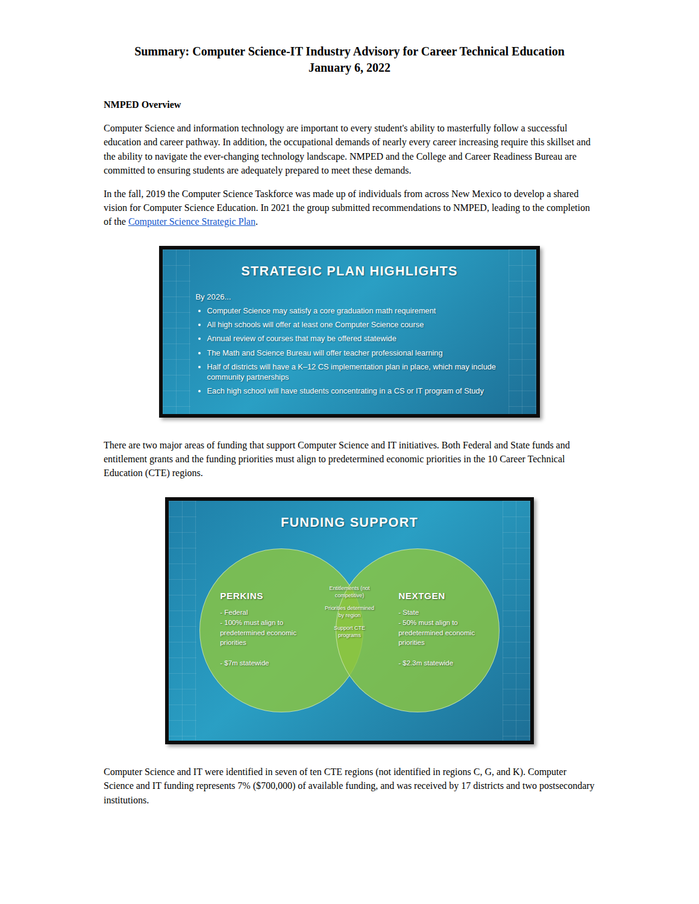Summary: Computer Science-IT Industry Advisory for Career Technical Education
January 6, 2022
NMPED Overview
Computer Science and information technology are important to every student's ability to masterfully follow a successful education and career pathway. In addition, the occupational demands of nearly every career increasing require this skillset and the ability to navigate the ever-changing technology landscape. NMPED and the College and Career Readiness Bureau are committed to ensuring students are adequately prepared to meet these demands.
In the fall, 2019 the Computer Science Taskforce was made up of individuals from across New Mexico to develop a shared vision for Computer Science Education. In 2021 the group submitted recommendations to NMPED, leading to the completion of the Computer Science Strategic Plan.
STRATEGIC PLAN HIGHLIGHTS
By 2026...
Computer Science may satisfy a core graduation math requirement
All high schools will offer at least one Computer Science course
Annual review of courses that may be offered statewide
The Math and Science Bureau will offer teacher professional learning
Half of districts will have a K–12 CS implementation plan in place, which may include community partnerships
Each high school will have students concentrating in a CS or IT program of Study
There are two major areas of funding that support Computer Science and IT initiatives. Both Federal and State funds and entitlement grants and the funding priorities must align to predetermined economic priorities in the 10 Career Technical Education (CTE) regions.
FUNDING SUPPORT
PERKINS
- Federal
- 100% must align to predetermined economic priorities
- $7m statewide
NEXTGEN
- State
- 50% must align to predetermined economic priorities
- $2.3m statewide
Entitlements (not competitive)
Priorities determined by region
Support CTE programs
Computer Science and IT were identified in seven of ten CTE regions (not identified in regions C, G, and K). Computer Science and IT funding represents 7% ($700,000) of available funding, and was received by 17 districts and two postsecondary institutions.